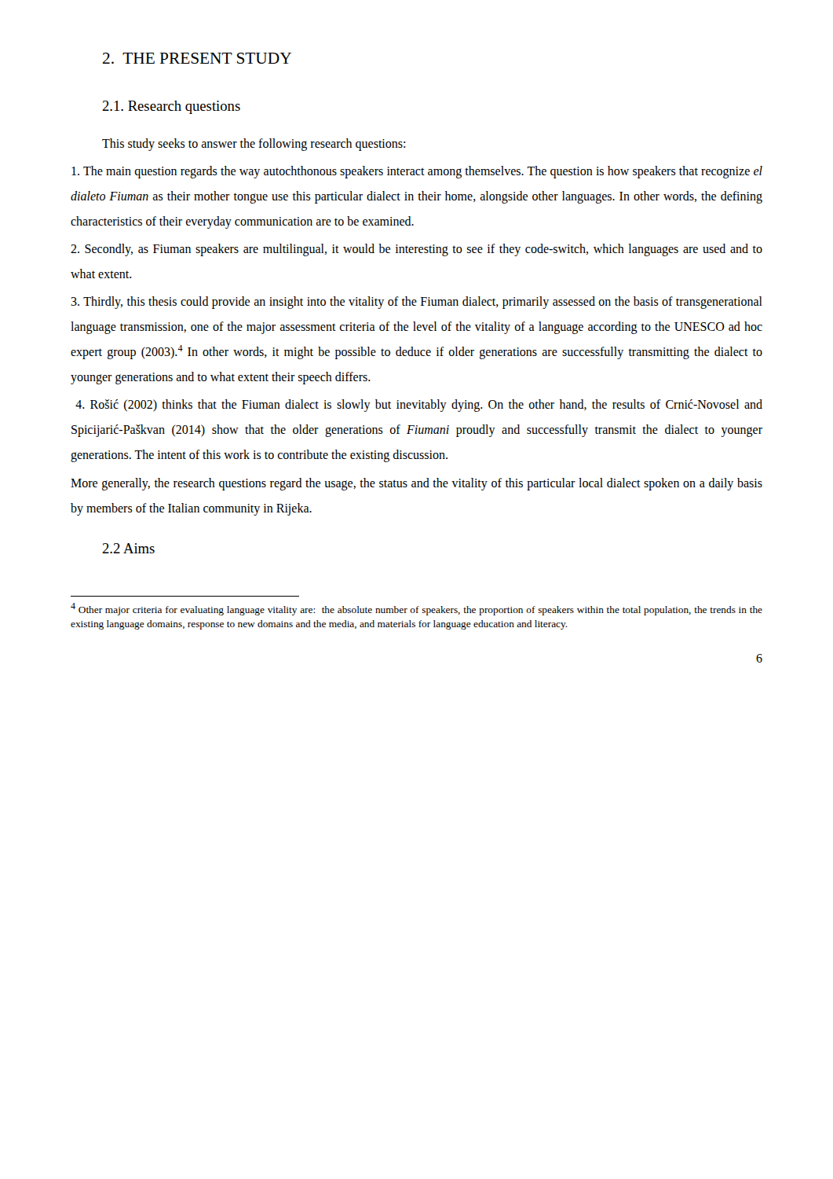2. THE PRESENT STUDY
2.1. Research questions
This study seeks to answer the following research questions:
1. The main question regards the way autochthonous speakers interact among themselves. The question is how speakers that recognize el dialeto Fiuman as their mother tongue use this particular dialect in their home, alongside other languages. In other words, the defining characteristics of their everyday communication are to be examined.
2. Secondly, as Fiuman speakers are multilingual, it would be interesting to see if they code-switch, which languages are used and to what extent.
3. Thirdly, this thesis could provide an insight into the vitality of the Fiuman dialect, primarily assessed on the basis of transgenerational language transmission, one of the major assessment criteria of the level of the vitality of a language according to the UNESCO ad hoc expert group (2003).4 In other words, it might be possible to deduce if older generations are successfully transmitting the dialect to younger generations and to what extent their speech differs.
4. Rošić (2002) thinks that the Fiuman dialect is slowly but inevitably dying. On the other hand, the results of Crnić-Novosel and Spicijarić-Paškvan (2014) show that the older generations of Fiumani proudly and successfully transmit the dialect to younger generations. The intent of this work is to contribute the existing discussion.
More generally, the research questions regard the usage, the status and the vitality of this particular local dialect spoken on a daily basis by members of the Italian community in Rijeka.
2.2 Aims
4 Other major criteria for evaluating language vitality are: the absolute number of speakers, the proportion of speakers within the total population, the trends in the existing language domains, response to new domains and the media, and materials for language education and literacy.
6